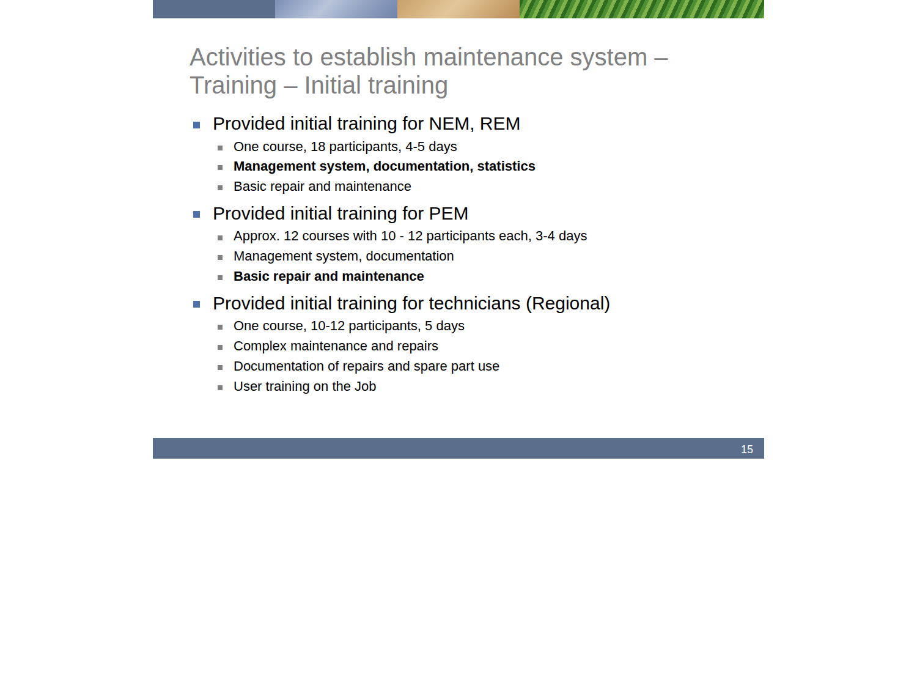Activities to establish maintenance system – Training – Initial training
Provided initial training for NEM, REM
One course, 18 participants, 4-5 days
Management system, documentation, statistics
Basic repair and maintenance
Provided initial training for PEM
Approx. 12 courses with 10 - 12 participants each, 3-4 days
Management system, documentation
Basic repair and maintenance
Provided initial training for technicians (Regional)
One course, 10-12 participants, 5 days
Complex maintenance and repairs
Documentation of repairs and spare part use
User training on the Job
15